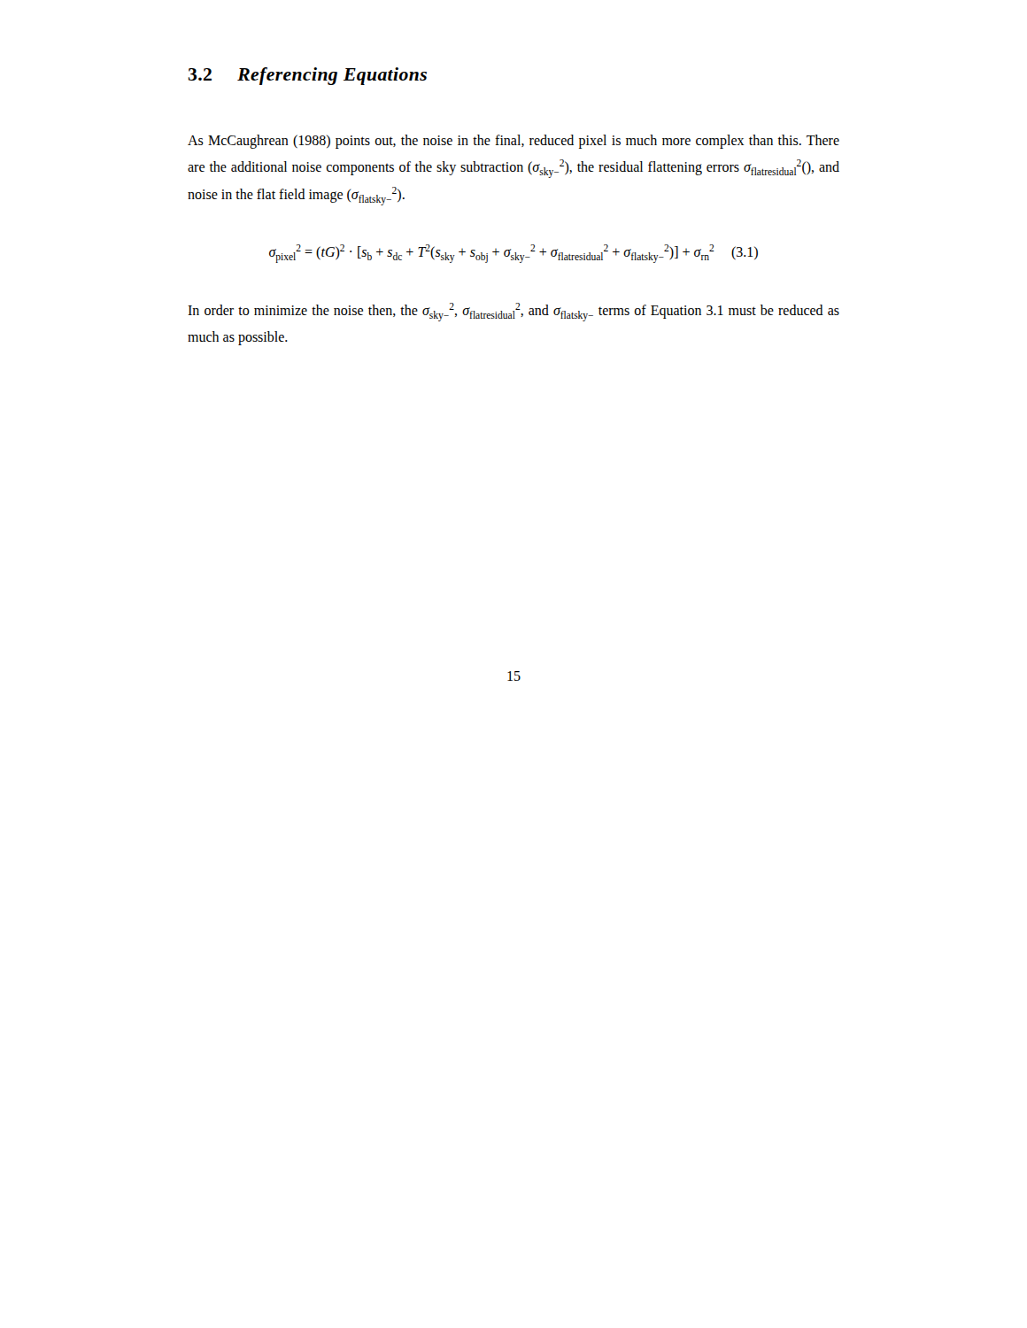3.2 Referencing Equations
As McCaughrean (1988) points out, the noise in the final, reduced pixel is much more complex than this. There are the additional noise components of the sky subtraction (σsky−2), the residual flattening errors σflatresidual2(), and noise in the flat field image (σflatsky−2).
σpixel2 = (tG)2 · [sb + sdc + T2(ssky + sobj + σsky−2 + σflatresidual2 + σflatsky−2)] + σrn2
(3.1)
In order to minimize the noise then, the σsky−2, σflatresidual2, and σflatsky− terms of Equation 3.1 must be reduced as much as possible.
15